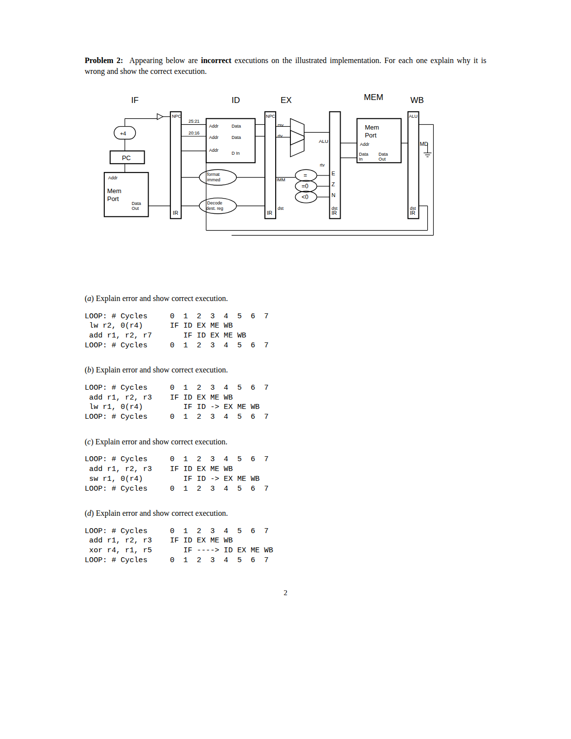Problem 2: Appearing below are incorrect executions on the illustrated implementation. For each one explain why it is wrong and show the correct execution.
Five-stage pipelined datapath diagram Block diagram of a classic five-stage pipeline: IF stage with PC, adder +4, and instruction memory port; ID stage with register file (Addr/Data ports), format immed, and decode dest reg; EX stage with multiplexers, ALU, and comparison units equals, equals zero, less than zero; MEM stage with data memory port; WB stage with ALU and MD latches. Pipeline latches labeled IR carry dst fields between stages. IF ID EX MEM WB +4 PC Addr Mem Port Data Out NPC IR Addr Data Addr Data Addr D In 25:21 20:16 format immed Decode dest. reg NPC IR rsv rtv IMM dst = =0 <0 ALU IR dst rtv E Z N Mem Port Addr Data In Data Out ALU IR dst MD
(a) Explain error and show correct execution.
LOOP: # Cycles     0  1  2  3  4  5  6  7
 lw r2, 0(r4)      IF ID EX ME WB
 add r1, r2, r7       IF ID EX ME WB
LOOP: # Cycles     0  1  2  3  4  5  6  7
(b) Explain error and show correct execution.
LOOP: # Cycles     0  1  2  3  4  5  6  7
 add r1, r2, r3    IF ID EX ME WB
 lw r1, 0(r4)         IF ID -> EX ME WB
LOOP: # Cycles     0  1  2  3  4  5  6  7
(c) Explain error and show correct execution.
LOOP: # Cycles     0  1  2  3  4  5  6  7
 add r1, r2, r3    IF ID EX ME WB
 sw r1, 0(r4)         IF ID -> EX ME WB
LOOP: # Cycles     0  1  2  3  4  5  6  7
(d) Explain error and show correct execution.
LOOP: # Cycles     0  1  2  3  4  5  6  7
 add r1, r2, r3    IF ID EX ME WB
 xor r4, r1, r5       IF ----> ID EX ME WB
LOOP: # Cycles     0  1  2  3  4  5  6  7
2